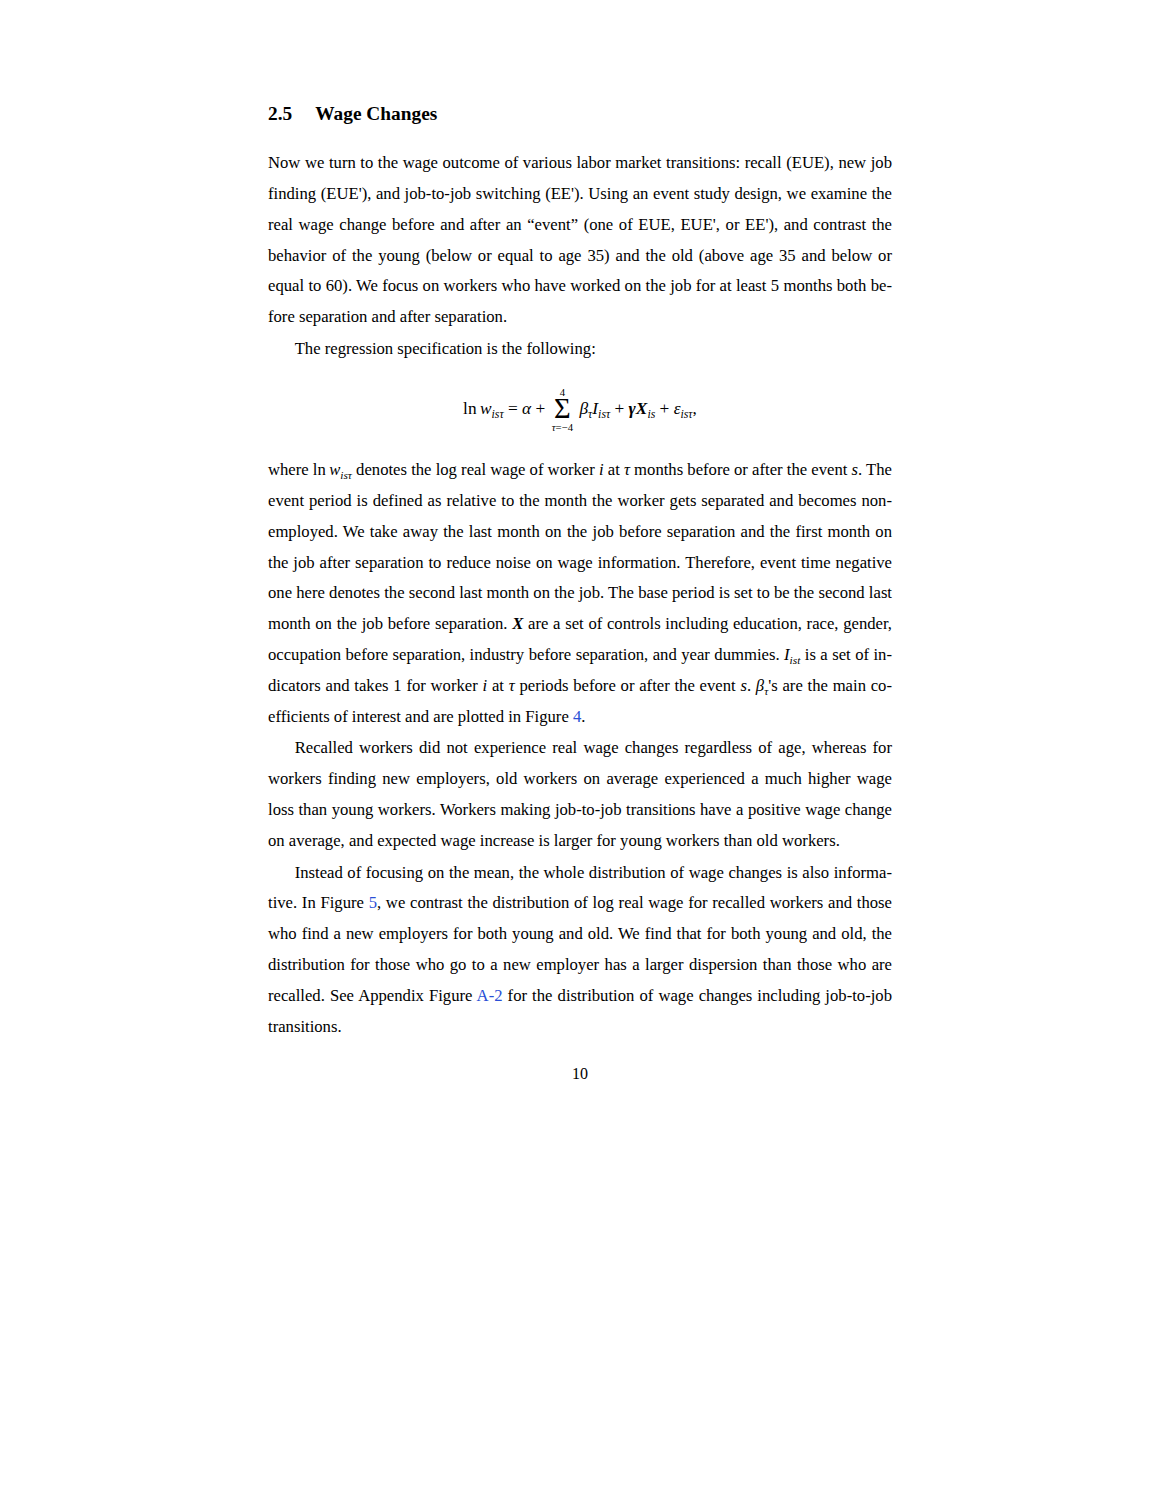2.5 Wage Changes
Now we turn to the wage outcome of various labor market transitions: recall (EUE), new job finding (EUE'), and job-to-job switching (EE'). Using an event study design, we examine the real wage change before and after an “event” (one of EUE, EUE', or EE'), and contrast the behavior of the young (below or equal to age 35) and the old (above age 35 and below or equal to 60). We focus on workers who have worked on the job for at least 5 months both before separation and after separation.
The regression specification is the following:
ln wisτ = α + 4 Σ τ=−4 βτIisτ + γXis + εisτ,
where ln wisτ denotes the log real wage of worker i at τ months before or after the event s. The event period is defined as relative to the month the worker gets separated and becomes non-employed. We take away the last month on the job before separation and the first month on the job after separation to reduce noise on wage information. Therefore, event time negative one here denotes the second last month on the job. The base period is set to be the second last month on the job before separation. X are a set of controls including education, race, gender, occupation before separation, industry before separation, and year dummies. Iist is a set of indicators and takes 1 for worker i at τ periods before or after the event s. βτ's are the main coefficients of interest and are plotted in Figure 4.
Recalled workers did not experience real wage changes regardless of age, whereas for workers finding new employers, old workers on average experienced a much higher wage loss than young workers. Workers making job-to-job transitions have a positive wage change on average, and expected wage increase is larger for young workers than old workers.
Instead of focusing on the mean, the whole distribution of wage changes is also informative. In Figure 5, we contrast the distribution of log real wage for recalled workers and those who find a new employers for both young and old. We find that for both young and old, the distribution for those who go to a new employer has a larger dispersion than those who are recalled. See Appendix Figure A-2 for the distribution of wage changes including job-to-job transitions.
10